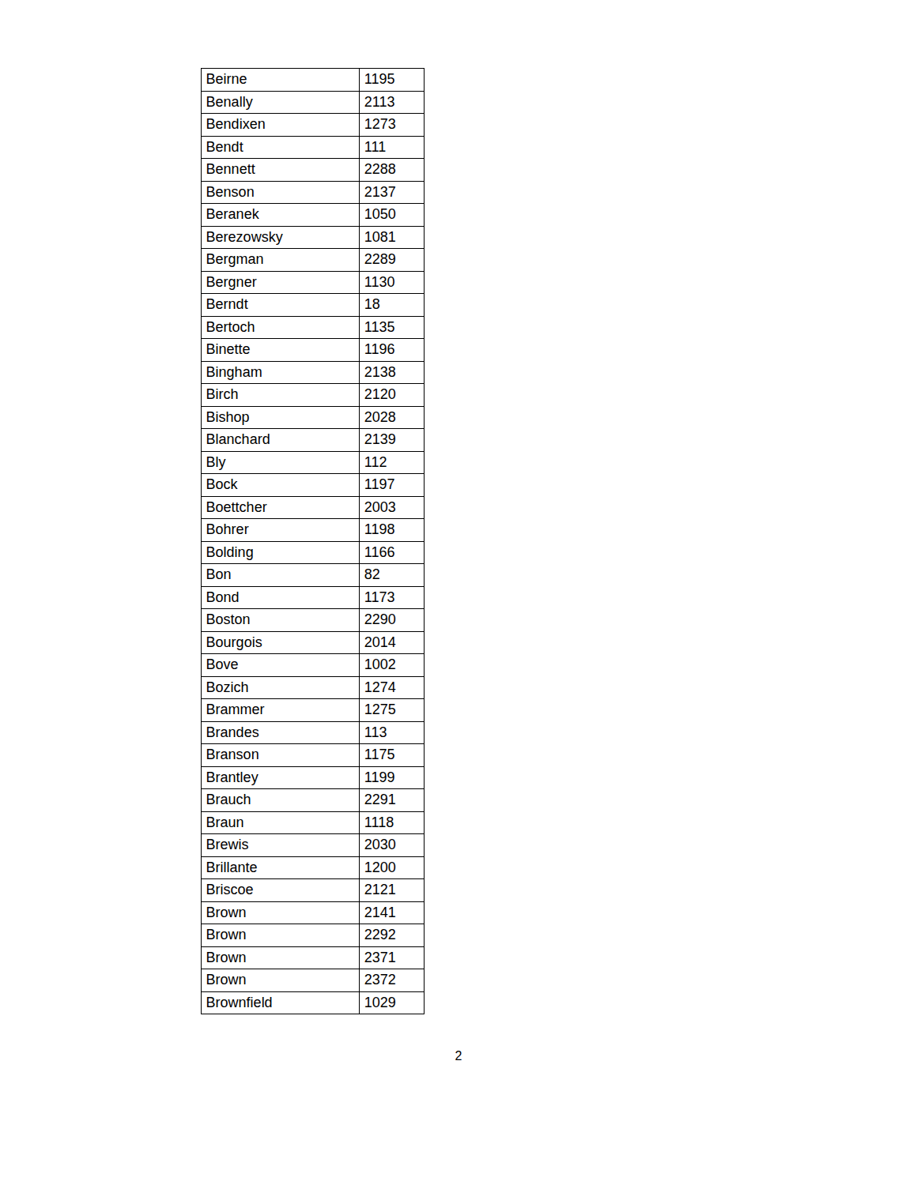| Beirne | 1195 |
| Benally | 2113 |
| Bendixen | 1273 |
| Bendt | 111 |
| Bennett | 2288 |
| Benson | 2137 |
| Beranek | 1050 |
| Berezowsky | 1081 |
| Bergman | 2289 |
| Bergner | 1130 |
| Berndt | 18 |
| Bertoch | 1135 |
| Binette | 1196 |
| Bingham | 2138 |
| Birch | 2120 |
| Bishop | 2028 |
| Blanchard | 2139 |
| Bly | 112 |
| Bock | 1197 |
| Boettcher | 2003 |
| Bohrer | 1198 |
| Bolding | 1166 |
| Bon | 82 |
| Bond | 1173 |
| Boston | 2290 |
| Bourgois | 2014 |
| Bove | 1002 |
| Bozich | 1274 |
| Brammer | 1275 |
| Brandes | 113 |
| Branson | 1175 |
| Brantley | 1199 |
| Brauch | 2291 |
| Braun | 1118 |
| Brewis | 2030 |
| Brillante | 1200 |
| Briscoe | 2121 |
| Brown | 2141 |
| Brown | 2292 |
| Brown | 2371 |
| Brown | 2372 |
| Brownfield | 1029 |
2